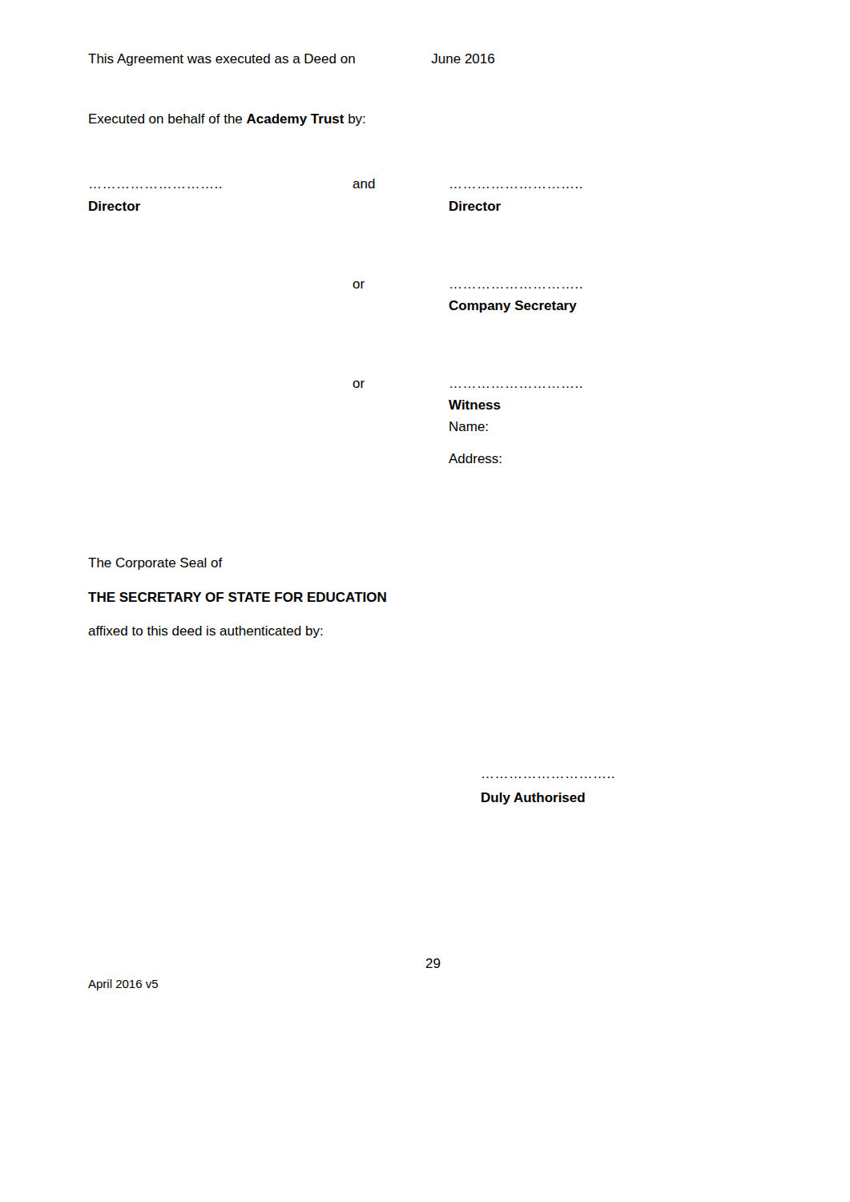This Agreement was executed as a Deed on June 2016
Executed on behalf of the Academy Trust by:
| ……………………….. | and | ……………………….. |
| Director | | Director |
| | or | ……………………….. |
| | | Company Secretary |
| | or | ……………………….. |
| | | Witness |
| | | Name: |
| | | Address: |
The Corporate Seal of
THE SECRETARY OF STATE FOR EDUCATION
affixed to this deed is authenticated by:
……………………….. Duly Authorised
29
April 2016 v5